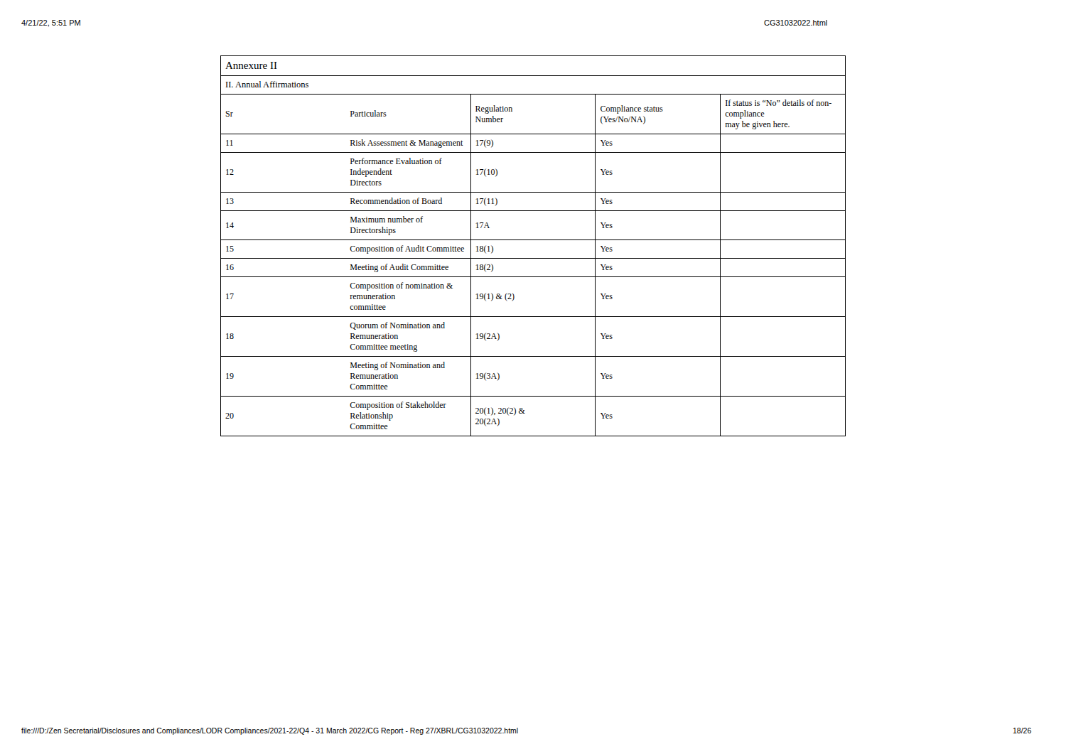4/21/22, 5:51 PM
CG31032022.html
| Annexure II |
| II. Annual Affirmations |
| Sr | Particulars | Regulation Number | Compliance status (Yes/No/NA) | If status is “No” details of non-compliance may be given here. |
| 11 | Risk Assessment & Management | 17(9) | Yes | |
| 12 | Performance Evaluation of Independent Directors | 17(10) | Yes | |
| 13 | Recommendation of Board | 17(11) | Yes | |
| 14 | Maximum number of Directorships | 17A | Yes | |
| 15 | Composition of Audit Committee | 18(1) | Yes | |
| 16 | Meeting of Audit Committee | 18(2) | Yes | |
| 17 | Composition of nomination & remuneration committee | 19(1) & (2) | Yes | |
| 18 | Quorum of Nomination and Remuneration Committee meeting | 19(2A) | Yes | |
| 19 | Meeting of Nomination and Remuneration Committee | 19(3A) | Yes | |
| 20 | Composition of Stakeholder Relationship Committee | 20(1), 20(2) & 20(2A) | Yes | |
file:///D:/Zen Secretarial/Disclosures and Compliances/LODR Compliances/2021-22/Q4 - 31 March 2022/CG Report - Reg 27/XBRL/CG31032022.html
18/26